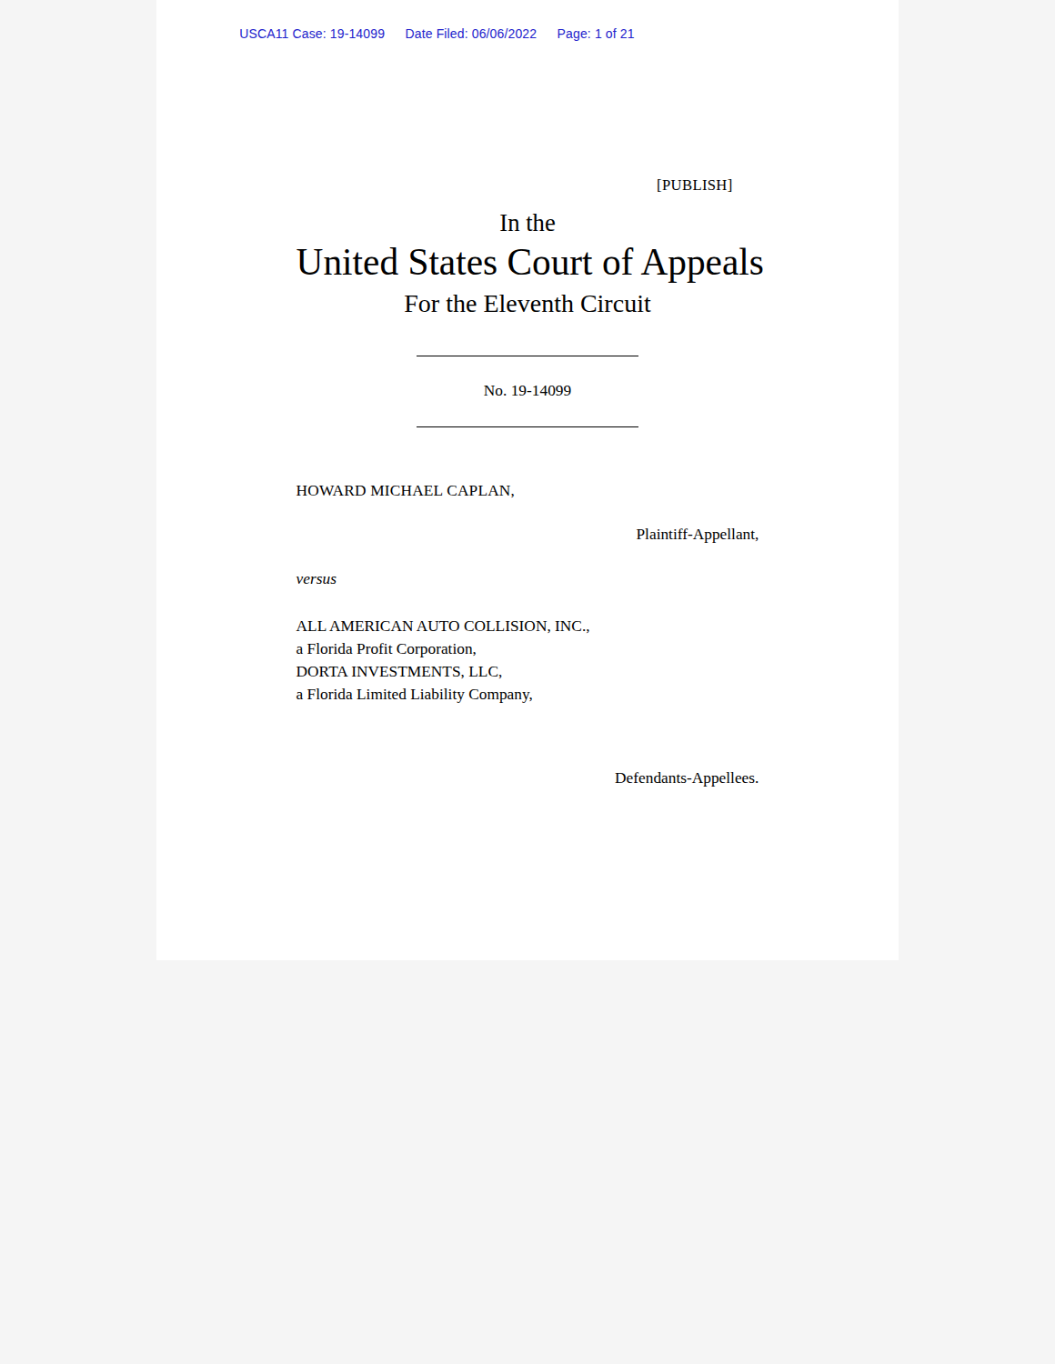USCA11 Case: 19-14099 Date Filed: 06/06/2022 Page: 1 of 21
[PUBLISH]
In the
United States Court of Appeals
For the Eleventh Circuit
No. 19-14099
HOWARD MICHAEL CAPLAN,
Plaintiff-Appellant,
versus
ALL AMERICAN AUTO COLLISION, INC.,
a Florida Profit Corporation,
DORTA INVESTMENTS, LLC,
a Florida Limited Liability Company,
Defendants-Appellees.